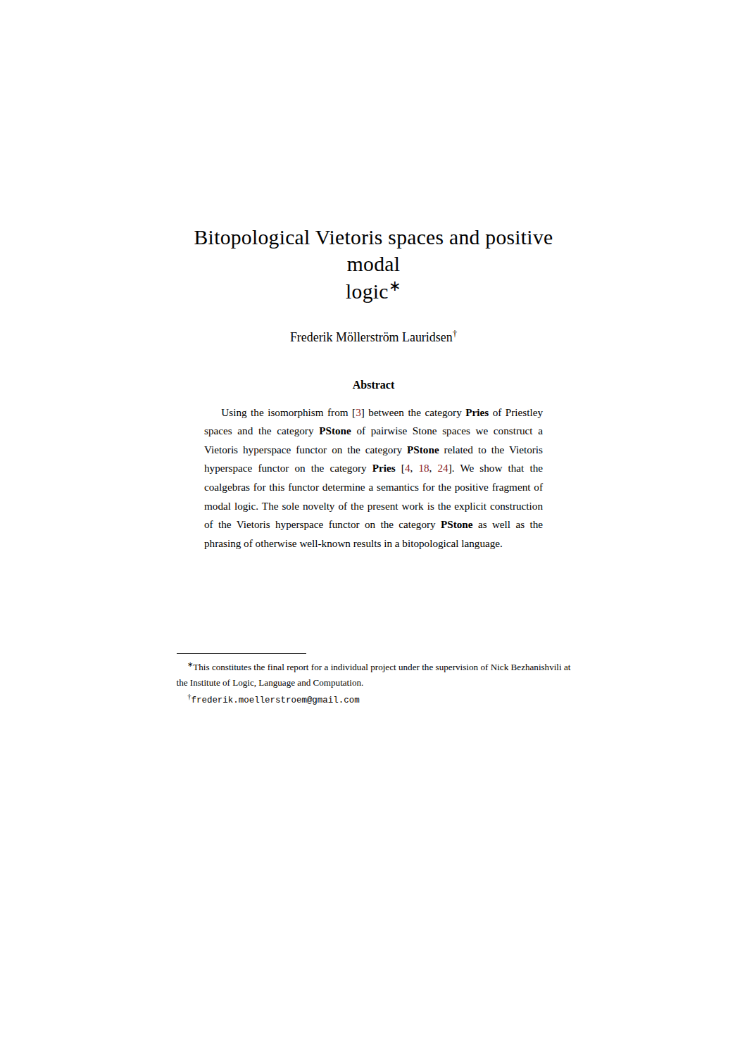Bitopological Vietoris spaces and positive modal
logic∗
Frederik Möllerström Lauridsen†
Abstract
Using the isomorphism from [3] between the category Pries of Priestley spaces and the category PStone of pairwise Stone spaces we construct a Vietoris hyperspace functor on the category PStone related to the Vietoris hyperspace functor on the category Pries [4, 18, 24]. We show that the coalgebras for this functor determine a semantics for the positive fragment of modal logic. The sole novelty of the present work is the explicit construction of the Vietoris hyperspace functor on the category PStone as well as the phrasing of otherwise well-known results in a bitopological language.
∗This constitutes the final report for a individual project under the supervision of Nick Bezhanishvili at the Institute of Logic, Language and Computation.
†frederik.moellerstroem@gmail.com